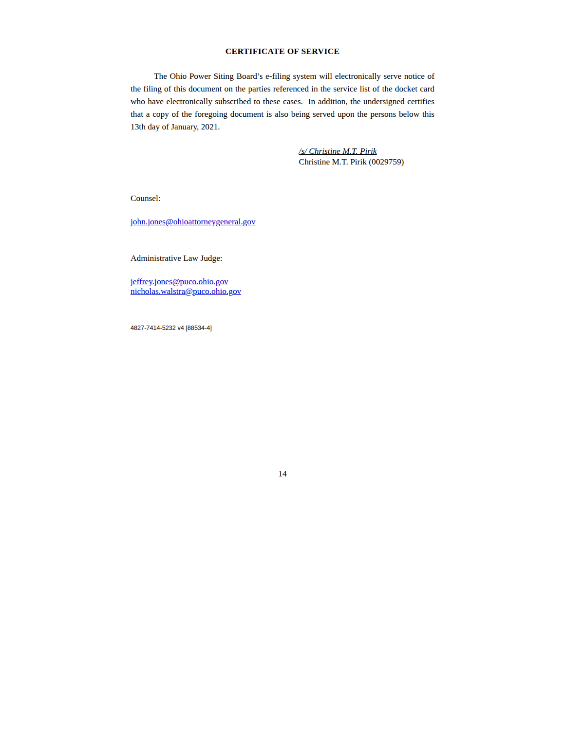CERTIFICATE OF SERVICE
The Ohio Power Siting Board’s e-filing system will electronically serve notice of the filing of this document on the parties referenced in the service list of the docket card who have electronically subscribed to these cases. In addition, the undersigned certifies that a copy of the foregoing document is also being served upon the persons below this 13th day of January, 2021.
/s/ Christine M.T. Pirik Christine M.T. Pirik (0029759)
Counsel:
john.jones@ohioattorneygeneral.gov
Administrative Law Judge:
jeffrey.jones@puco.ohio.gov
nicholas.walstra@puco.ohio.gov
4827-7414-5232 v4 [88534-4]
14